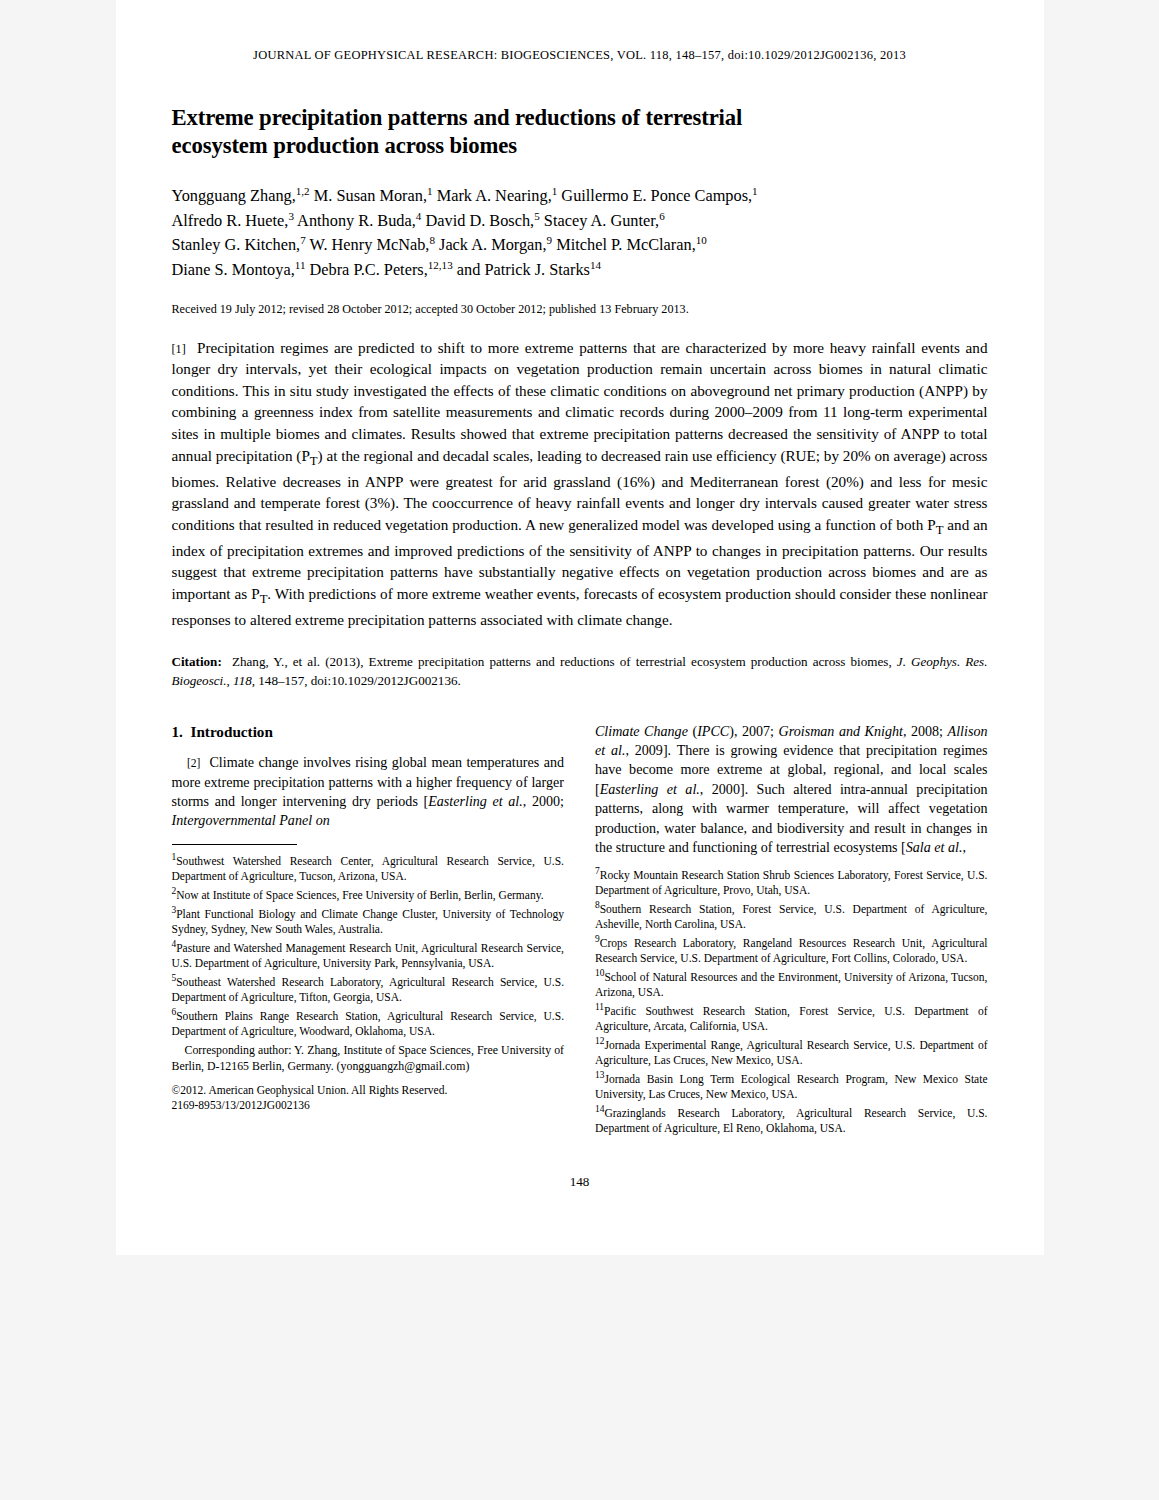JOURNAL OF GEOPHYSICAL RESEARCH: BIOGEOSCIENCES, VOL. 118, 148–157, doi:10.1029/2012JG002136, 2013
Extreme precipitation patterns and reductions of terrestrial
ecosystem production across biomes
Yongguang Zhang,1,2 M. Susan Moran,1 Mark A. Nearing,1 Guillermo E. Ponce Campos,1
Alfredo R. Huete,3 Anthony R. Buda,4 David D. Bosch,5 Stacey A. Gunter,6
Stanley G. Kitchen,7 W. Henry McNab,8 Jack A. Morgan,9 Mitchel P. McClaran,10
Diane S. Montoya,11 Debra P.C. Peters,12,13 and Patrick J. Starks14
Received 19 July 2012; revised 28 October 2012; accepted 30 October 2012; published 13 February 2013.
[1] Precipitation regimes are predicted to shift to more extreme patterns that are characterized by more heavy rainfall events and longer dry intervals, yet their ecological impacts on vegetation production remain uncertain across biomes in natural climatic conditions. This in situ study investigated the effects of these climatic conditions on aboveground net primary production (ANPP) by combining a greenness index from satellite measurements and climatic records during 2000–2009 from 11 long-term experimental sites in multiple biomes and climates. Results showed that extreme precipitation patterns decreased the sensitivity of ANPP to total annual precipitation (PT) at the regional and decadal scales, leading to decreased rain use efficiency (RUE; by 20% on average) across biomes. Relative decreases in ANPP were greatest for arid grassland (16%) and Mediterranean forest (20%) and less for mesic grassland and temperate forest (3%). The cooccurrence of heavy rainfall events and longer dry intervals caused greater water stress conditions that resulted in reduced vegetation production. A new generalized model was developed using a function of both PT and an index of precipitation extremes and improved predictions of the sensitivity of ANPP to changes in precipitation patterns. Our results suggest that extreme precipitation patterns have substantially negative effects on vegetation production across biomes and are as important as PT. With predictions of more extreme weather events, forecasts of ecosystem production should consider these nonlinear responses to altered extreme precipitation patterns associated with climate change.
Citation: Zhang, Y., et al. (2013), Extreme precipitation patterns and reductions of terrestrial ecosystem production across biomes, J. Geophys. Res. Biogeosci., 118, 148–157, doi:10.1029/2012JG002136.
1. Introduction
[2] Climate change involves rising global mean temperatures and more extreme precipitation patterns with a higher frequency of larger storms and longer intervening dry periods [Easterling et al., 2000; Intergovernmental Panel on
1Southwest Watershed Research Center, Agricultural Research Service, U.S. Department of Agriculture, Tucson, Arizona, USA.
2Now at Institute of Space Sciences, Free University of Berlin, Berlin, Germany.
3Plant Functional Biology and Climate Change Cluster, University of Technology Sydney, Sydney, New South Wales, Australia.
4Pasture and Watershed Management Research Unit, Agricultural Research Service, U.S. Department of Agriculture, University Park, Pennsylvania, USA.
5Southeast Watershed Research Laboratory, Agricultural Research Service, U.S. Department of Agriculture, Tifton, Georgia, USA.
6Southern Plains Range Research Station, Agricultural Research Service, U.S. Department of Agriculture, Woodward, Oklahoma, USA.
Corresponding author: Y. Zhang, Institute of Space Sciences, Free University of Berlin, D-12165 Berlin, Germany. (yongguangzh@gmail.com)
©2012. American Geophysical Union. All Rights Reserved.
2169-8953/13/2012JG002136
Climate Change (IPCC), 2007; Groisman and Knight, 2008; Allison et al., 2009]. There is growing evidence that precipitation regimes have become more extreme at global, regional, and local scales [Easterling et al., 2000]. Such altered intra-annual precipitation patterns, along with warmer temperature, will affect vegetation production, water balance, and biodiversity and result in changes in the structure and functioning of terrestrial ecosystems [Sala et al.,
7Rocky Mountain Research Station Shrub Sciences Laboratory, Forest Service, U.S. Department of Agriculture, Provo, Utah, USA.
8Southern Research Station, Forest Service, U.S. Department of Agriculture, Asheville, North Carolina, USA.
9Crops Research Laboratory, Rangeland Resources Research Unit, Agricultural Research Service, U.S. Department of Agriculture, Fort Collins, Colorado, USA.
10School of Natural Resources and the Environment, University of Arizona, Tucson, Arizona, USA.
11Pacific Southwest Research Station, Forest Service, U.S. Department of Agriculture, Arcata, California, USA.
12Jornada Experimental Range, Agricultural Research Service, U.S. Department of Agriculture, Las Cruces, New Mexico, USA.
13Jornada Basin Long Term Ecological Research Program, New Mexico State University, Las Cruces, New Mexico, USA.
14Grazinglands Research Laboratory, Agricultural Research Service, U.S. Department of Agriculture, El Reno, Oklahoma, USA.
148